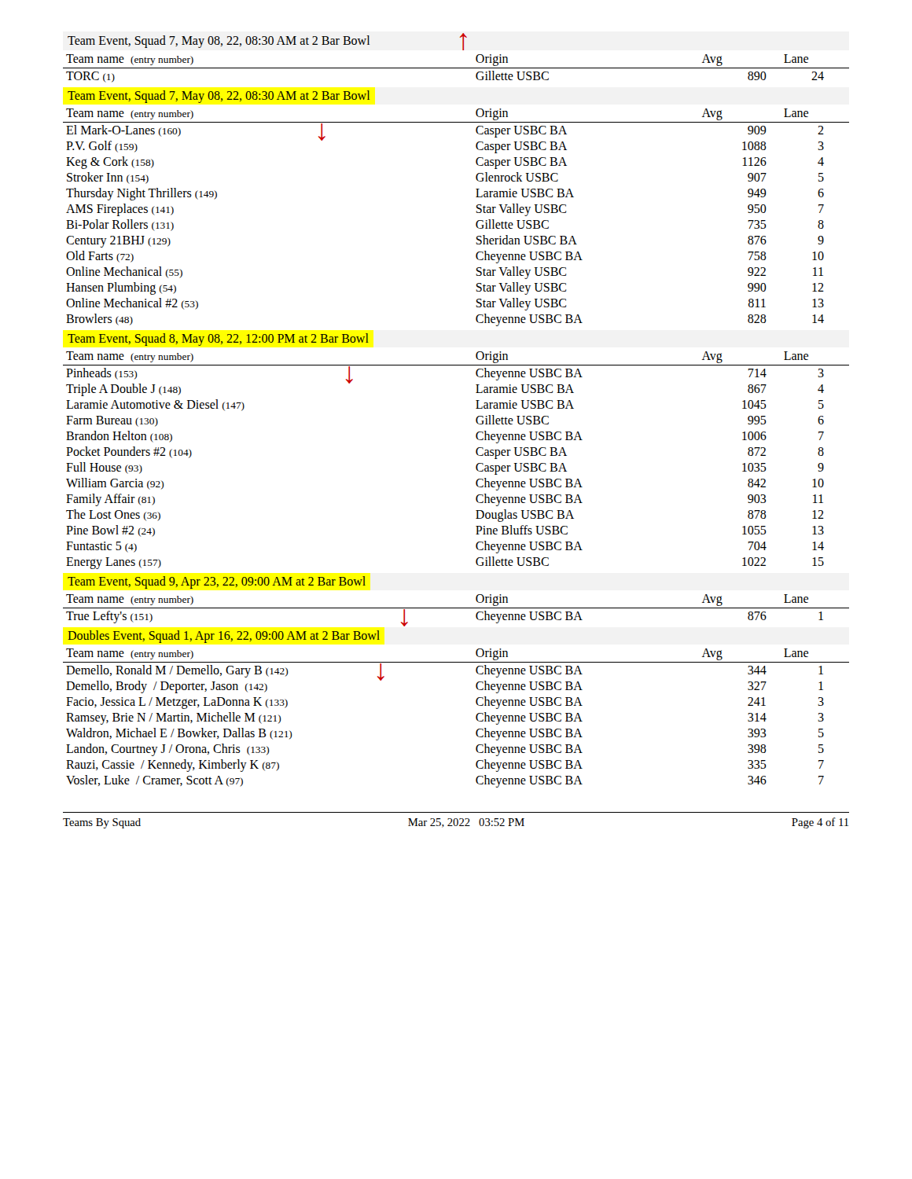Team Event, Squad 7, May 08, 22, 08:30 AM at 2 Bar Bowl
↑
| Team name (entry number) | Origin | Avg | Lane |
| --- | --- | --- | --- |
| TORC (1) | Gillette USBC | 890 | 24 |
Team Event, Squad 7, May 08, 22, 08:30 AM at 2 Bar Bowl
↓
| Team name (entry number) | Origin | Avg | Lane |
| --- | --- | --- | --- |
| El Mark-O-Lanes (160) | Casper USBC BA | 909 | 2 |
| P.V. Golf (159) | Casper USBC BA | 1088 | 3 |
| Keg & Cork (158) | Casper USBC BA | 1126 | 4 |
| Stroker Inn (154) | Glenrock USBC | 907 | 5 |
| Thursday Night Thrillers (149) | Laramie USBC BA | 949 | 6 |
| AMS Fireplaces (141) | Star Valley USBC | 950 | 7 |
| Bi-Polar Rollers (131) | Gillette USBC | 735 | 8 |
| Century 21BHJ (129) | Sheridan USBC BA | 876 | 9 |
| Old Farts (72) | Cheyenne USBC BA | 758 | 10 |
| Online Mechanical (55) | Star Valley USBC | 922 | 11 |
| Hansen Plumbing (54) | Star Valley USBC | 990 | 12 |
| Online Mechanical #2 (53) | Star Valley USBC | 811 | 13 |
| Browlers (48) | Cheyenne USBC BA | 828 | 14 |
Team Event, Squad 8, May 08, 22, 12:00 PM at 2 Bar Bowl
↓
| Team name (entry number) | Origin | Avg | Lane |
| --- | --- | --- | --- |
| Pinheads (153) | Cheyenne USBC BA | 714 | 3 |
| Triple A Double J (148) | Laramie USBC BA | 867 | 4 |
| Laramie Automotive & Diesel (147) | Laramie USBC BA | 1045 | 5 |
| Farm Bureau (130) | Gillette USBC | 995 | 6 |
| Brandon Helton (108) | Cheyenne USBC BA | 1006 | 7 |
| Pocket Pounders #2 (104) | Casper USBC BA | 872 | 8 |
| Full House (93) | Casper USBC BA | 1035 | 9 |
| William Garcia (92) | Cheyenne USBC BA | 842 | 10 |
| Family Affair (81) | Cheyenne USBC BA | 903 | 11 |
| The Lost Ones (36) | Douglas USBC BA | 878 | 12 |
| Pine Bowl #2 (24) | Pine Bluffs USBC | 1055 | 13 |
| Funtastic 5 (4) | Cheyenne USBC BA | 704 | 14 |
| Energy Lanes (157) | Gillette USBC | 1022 | 15 |
Team Event, Squad 9, Apr 23, 22, 09:00 AM at 2 Bar Bowl
↓
| Team name (entry number) | Origin | Avg | Lane |
| --- | --- | --- | --- |
| True Lefty's (151) | Cheyenne USBC BA | 876 | 1 |
Doubles Event, Squad 1, Apr 16, 22, 09:00 AM at 2 Bar Bowl
↓
| Team name (entry number) | Origin | Avg | Lane |
| --- | --- | --- | --- |
| Demello, Ronald M / Demello, Gary B (142) | Cheyenne USBC BA | 344 | 1 |
| Demello, Brody / Deporter, Jason (142) | Cheyenne USBC BA | 327 | 1 |
| Facio, Jessica L / Metzger, LaDonna K (133) | Cheyenne USBC BA | 241 | 3 |
| Ramsey, Brie N / Martin, Michelle M (121) | Cheyenne USBC BA | 314 | 3 |
| Waldron, Michael E / Bowker, Dallas B (121) | Cheyenne USBC BA | 393 | 5 |
| Landon, Courtney J / Orona, Chris (133) | Cheyenne USBC BA | 398 | 5 |
| Rauzi, Cassie / Kennedy, Kimberly K (87) | Cheyenne USBC BA | 335 | 7 |
| Vosler, Luke / Cramer, Scott A (97) | Cheyenne USBC BA | 346 | 7 |
Teams By Squad
Mar 25, 2022 03:52 PM
Page 4 of 11